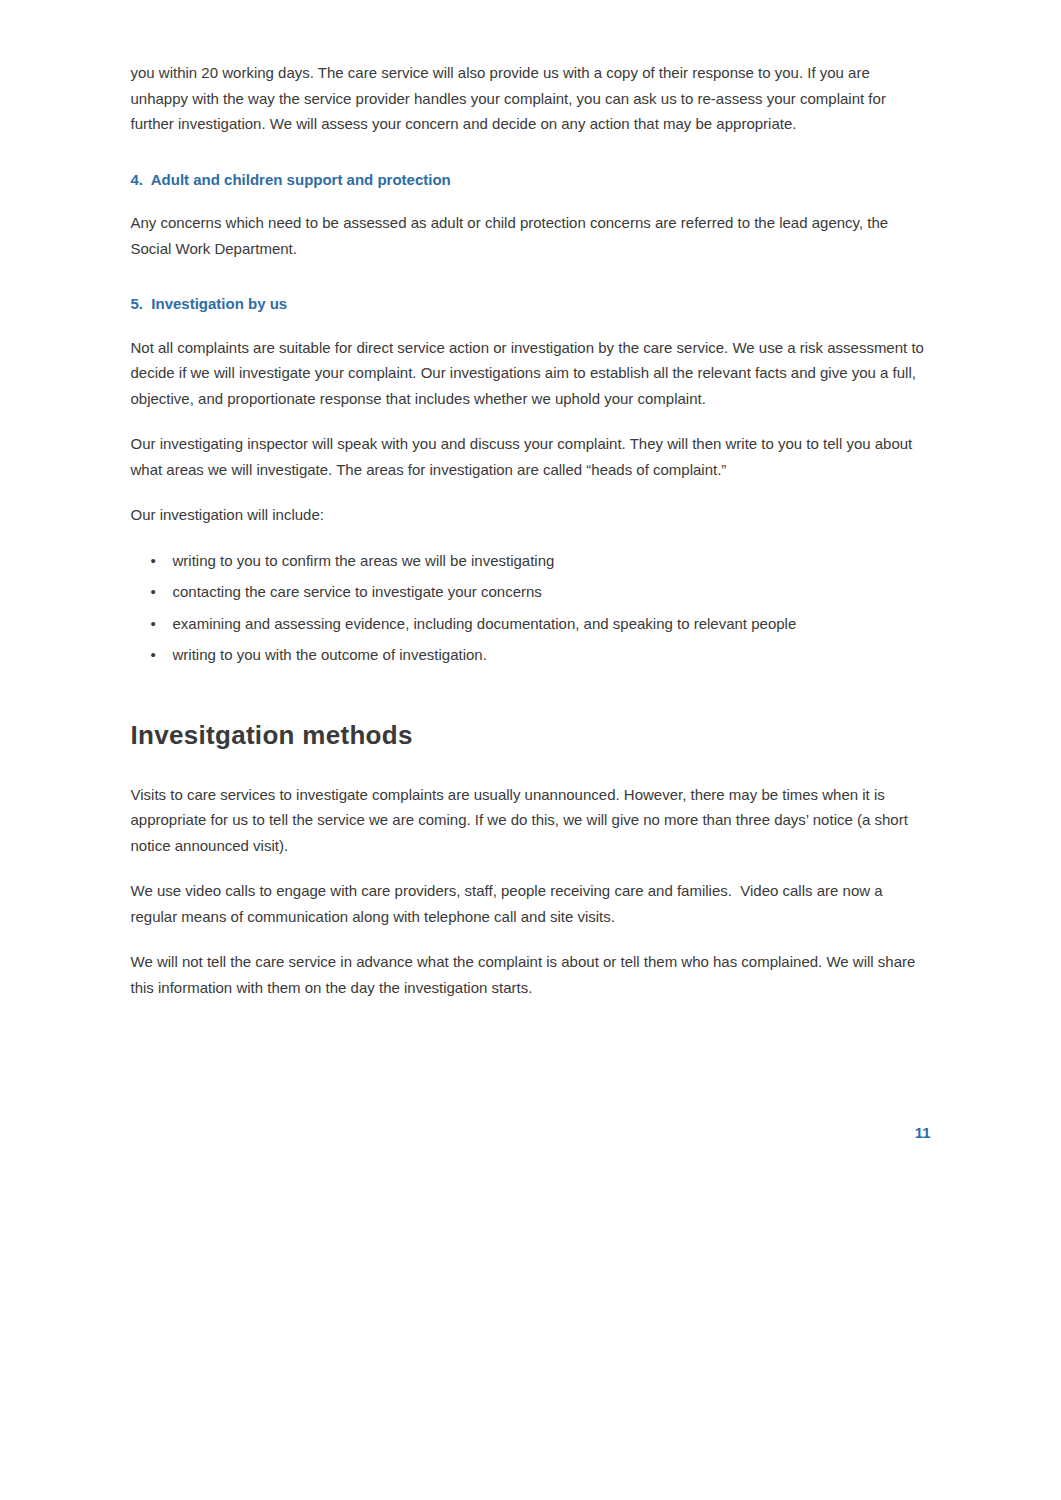you within 20 working days. The care service will also provide us with a copy of their response to you. If you are unhappy with the way the service provider handles your complaint, you can ask us to re-assess your complaint for further investigation. We will assess your concern and decide on any action that may be appropriate.
4. Adult and children support and protection
Any concerns which need to be assessed as adult or child protection concerns are referred to the lead agency, the Social Work Department.
5. Investigation by us
Not all complaints are suitable for direct service action or investigation by the care service. We use a risk assessment to decide if we will investigate your complaint. Our investigations aim to establish all the relevant facts and give you a full, objective, and proportionate response that includes whether we uphold your complaint.
Our investigating inspector will speak with you and discuss your complaint. They will then write to you to tell you about what areas we will investigate. The areas for investigation are called “heads of complaint.”
Our investigation will include:
writing to you to confirm the areas we will be investigating
contacting the care service to investigate your concerns
examining and assessing evidence, including documentation, and speaking to relevant people
writing to you with the outcome of investigation.
Invesitgation methods
Visits to care services to investigate complaints are usually unannounced. However, there may be times when it is appropriate for us to tell the service we are coming. If we do this, we will give no more than three days’ notice (a short notice announced visit).
We use video calls to engage with care providers, staff, people receiving care and families. Video calls are now a regular means of communication along with telephone call and site visits.
We will not tell the care service in advance what the complaint is about or tell them who has complained. We will share this information with them on the day the investigation starts.
11